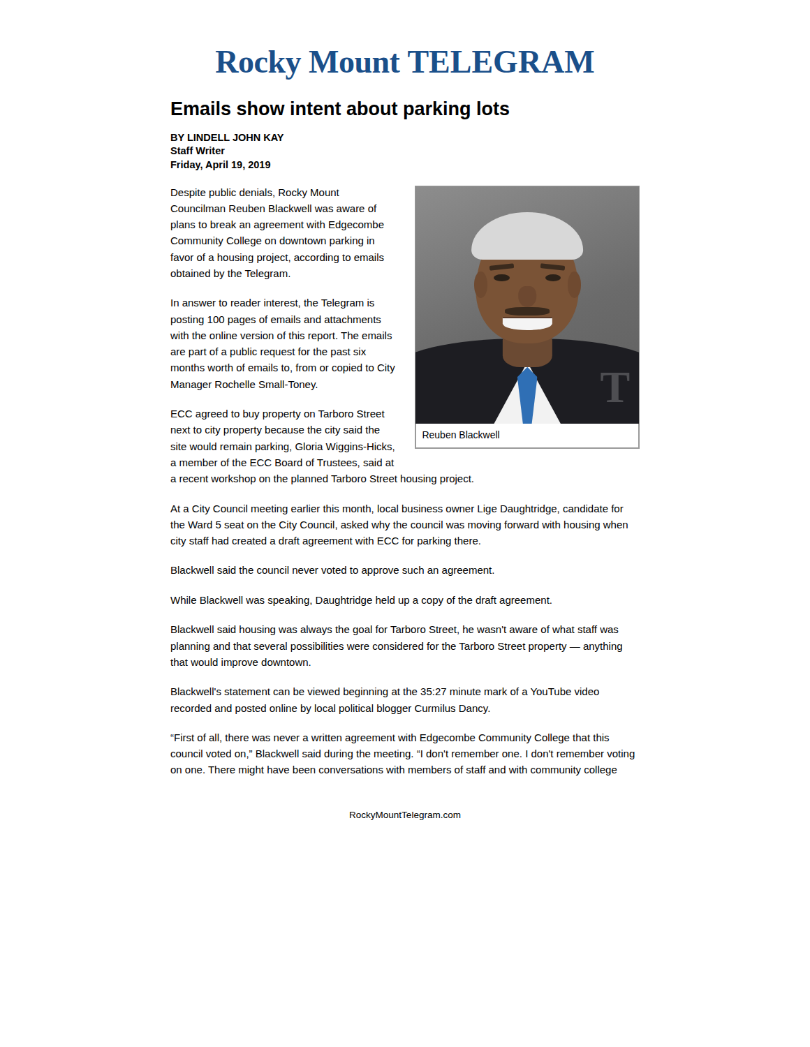Rocky Mount TELEGRAM
Emails show intent about parking lots
BY LINDELL JOHN KAY
Staff Writer
Friday, April 19, 2019
T
Reuben Blackwell
Despite public denials, Rocky Mount Councilman Reuben Blackwell was aware of plans to break an agreement with Edgecombe Community College on downtown parking in favor of a housing project, according to emails obtained by the Telegram.
In answer to reader interest, the Telegram is posting 100 pages of emails and attachments with the online version of this report. The emails are part of a public request for the past six months worth of emails to, from or copied to City Manager Rochelle Small-Toney.
ECC agreed to buy property on Tarboro Street next to city property because the city said the site would remain parking, Gloria Wiggins-Hicks, a member of the ECC Board of Trustees, said at a recent workshop on the planned Tarboro Street housing project.
At a City Council meeting earlier this month, local business owner Lige Daughtridge, candidate for the Ward 5 seat on the City Council, asked why the council was moving forward with housing when city staff had created a draft agreement with ECC for parking there.
Blackwell said the council never voted to approve such an agreement.
While Blackwell was speaking, Daughtridge held up a copy of the draft agreement.
Blackwell said housing was always the goal for Tarboro Street, he wasn't aware of what staff was planning and that several possibilities were considered for the Tarboro Street property — anything that would improve downtown.
Blackwell's statement can be viewed beginning at the 35:27 minute mark of a YouTube video recorded and posted online by local political blogger Curmilus Dancy.
“First of all, there was never a written agreement with Edgecombe Community College that this council voted on,” Blackwell said during the meeting. “I don't remember one. I don't remember voting on one. There might have been conversations with members of staff and with community college
RockyMountTelegram.com